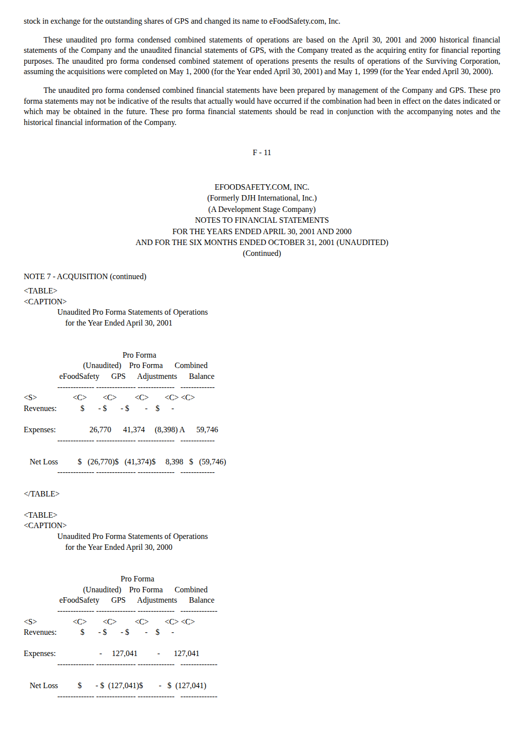stock in exchange for the outstanding shares of GPS and changed its name to eFoodSafety.com, Inc.
These unaudited pro forma condensed combined statements of operations are based on the April 30, 2001 and 2000 historical financial statements of the Company and the unaudited financial statements of GPS, with the Company treated as the acquiring entity for financial reporting purposes. The unaudited pro forma condensed combined statement of operations presents the results of operations of the Surviving Corporation, assuming the acquisitions were completed on May 1, 2000 (for the Year ended April 30, 2001) and May 1, 1999 (for the Year ended April 30, 2000).
The unaudited pro forma condensed combined financial statements have been prepared by management of the Company and GPS. These pro forma statements may not be indicative of the results that actually would have occurred if the combination had been in effect on the dates indicated or which may be obtained in the future. These pro forma financial statements should be read in conjunction with the accompanying notes and the historical financial information of the Company.
F - 11
EFOODSAFETY.COM, INC.
(Formerly DJH International, Inc.)
(A Development Stage Company)
NOTES TO FINANCIAL STATEMENTS
FOR THE YEARS ENDED APRIL 30, 2001 AND 2000
AND FOR THE SIX MONTHS ENDED OCTOBER 31, 2001 (UNAUDITED)
(Continued)
NOTE 7 - ACQUISITION (continued)
<TABLE>
<CAPTION>
                 Unaudited Pro Forma Statements of Operations
                     for the Year Ended April 30, 2001


                                                  Pro Forma
                              (Unaudited)    Pro Forma      Combined
                  eFoodSafety      GPS      Adjustments      Balance
                 -------------- --------------- --------------   -------------
<S>                  <C>        <C>         <C>        <C> <C>
Revenues:            $       - $       - $        -    $      -

Expenses:                 26,770      41,374     (8,398) A      59,746
                 -------------- --------------- --------------   -------------

   Net Loss          $   (26,770)$   (41,374)$     8,398   $   (59,746)
                 -------------- --------------- --------------   -------------

</TABLE>

<TABLE>
<CAPTION>
                 Unaudited Pro Forma Statements of Operations
                     for the Year Ended April 30, 2000


                                                 Pro Forma
                              (Unaudited)    Pro Forma      Combined
                  eFoodSafety      GPS      Adjustments      Balance
                 -------------- --------------- --------------   --------------
<S>                  <C>        <C>         <C>        <C> <C>
Revenues:            $       - $       - $        -    $      -

Expenses:                      -     127,041          -       127,041
                 -------------- --------------- --------------   --------------

   Net Loss          $       - $  (127,041)$        -   $  (127,041)
                 -------------- --------------- --------------   --------------